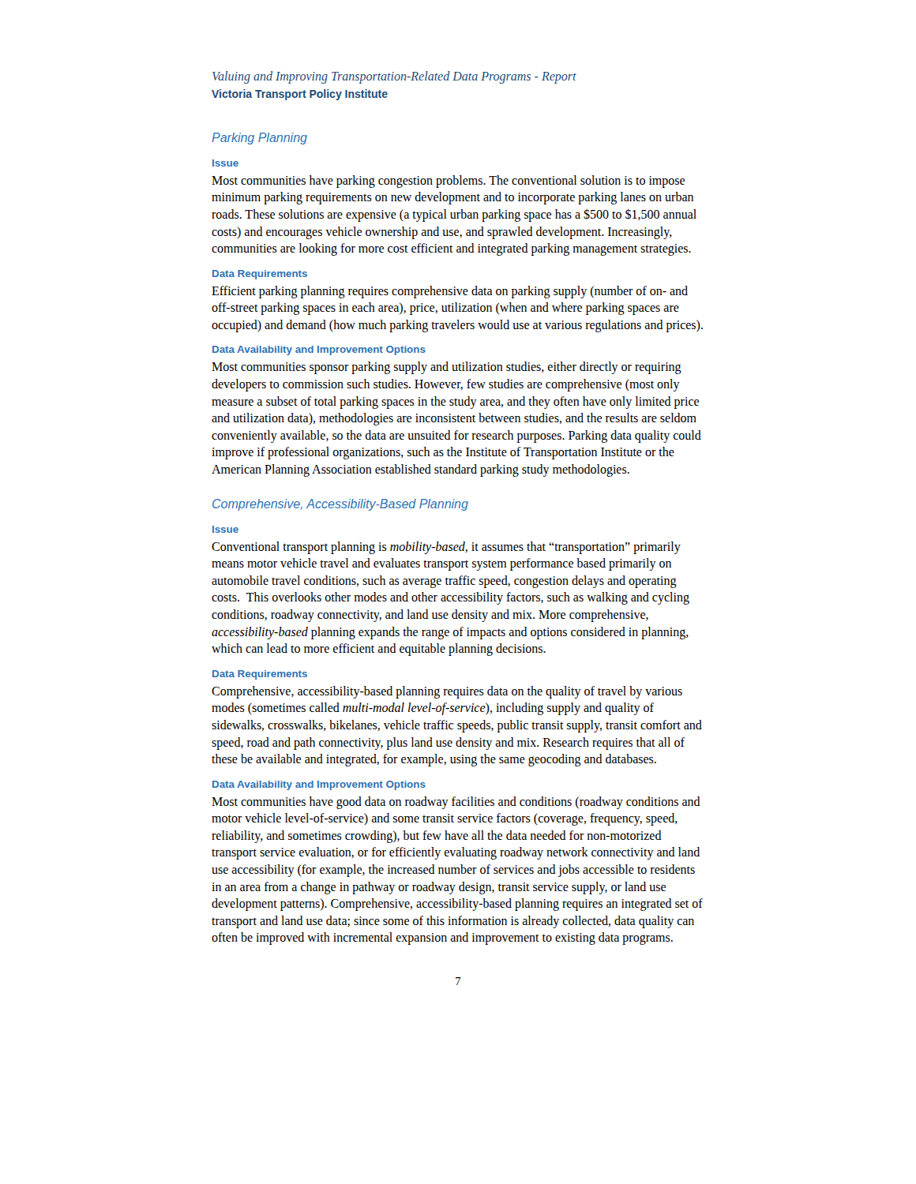Valuing and Improving Transportation-Related Data Programs - Report
Victoria Transport Policy Institute
Parking Planning
Issue
Most communities have parking congestion problems. The conventional solution is to impose minimum parking requirements on new development and to incorporate parking lanes on urban roads. These solutions are expensive (a typical urban parking space has a $500 to $1,500 annual costs) and encourages vehicle ownership and use, and sprawled development. Increasingly, communities are looking for more cost efficient and integrated parking management strategies.
Data Requirements
Efficient parking planning requires comprehensive data on parking supply (number of on- and off-street parking spaces in each area), price, utilization (when and where parking spaces are occupied) and demand (how much parking travelers would use at various regulations and prices).
Data Availability and Improvement Options
Most communities sponsor parking supply and utilization studies, either directly or requiring developers to commission such studies. However, few studies are comprehensive (most only measure a subset of total parking spaces in the study area, and they often have only limited price and utilization data), methodologies are inconsistent between studies, and the results are seldom conveniently available, so the data are unsuited for research purposes. Parking data quality could improve if professional organizations, such as the Institute of Transportation Institute or the American Planning Association established standard parking study methodologies.
Comprehensive, Accessibility-Based Planning
Issue
Conventional transport planning is mobility-based, it assumes that “transportation” primarily means motor vehicle travel and evaluates transport system performance based primarily on automobile travel conditions, such as average traffic speed, congestion delays and operating costs. This overlooks other modes and other accessibility factors, such as walking and cycling conditions, roadway connectivity, and land use density and mix. More comprehensive, accessibility-based planning expands the range of impacts and options considered in planning, which can lead to more efficient and equitable planning decisions.
Data Requirements
Comprehensive, accessibility-based planning requires data on the quality of travel by various modes (sometimes called multi-modal level-of-service), including supply and quality of sidewalks, crosswalks, bikelanes, vehicle traffic speeds, public transit supply, transit comfort and speed, road and path connectivity, plus land use density and mix. Research requires that all of these be available and integrated, for example, using the same geocoding and databases.
Data Availability and Improvement Options
Most communities have good data on roadway facilities and conditions (roadway conditions and motor vehicle level-of-service) and some transit service factors (coverage, frequency, speed, reliability, and sometimes crowding), but few have all the data needed for non-motorized transport service evaluation, or for efficiently evaluating roadway network connectivity and land use accessibility (for example, the increased number of services and jobs accessible to residents in an area from a change in pathway or roadway design, transit service supply, or land use development patterns). Comprehensive, accessibility-based planning requires an integrated set of transport and land use data; since some of this information is already collected, data quality can often be improved with incremental expansion and improvement to existing data programs.
7